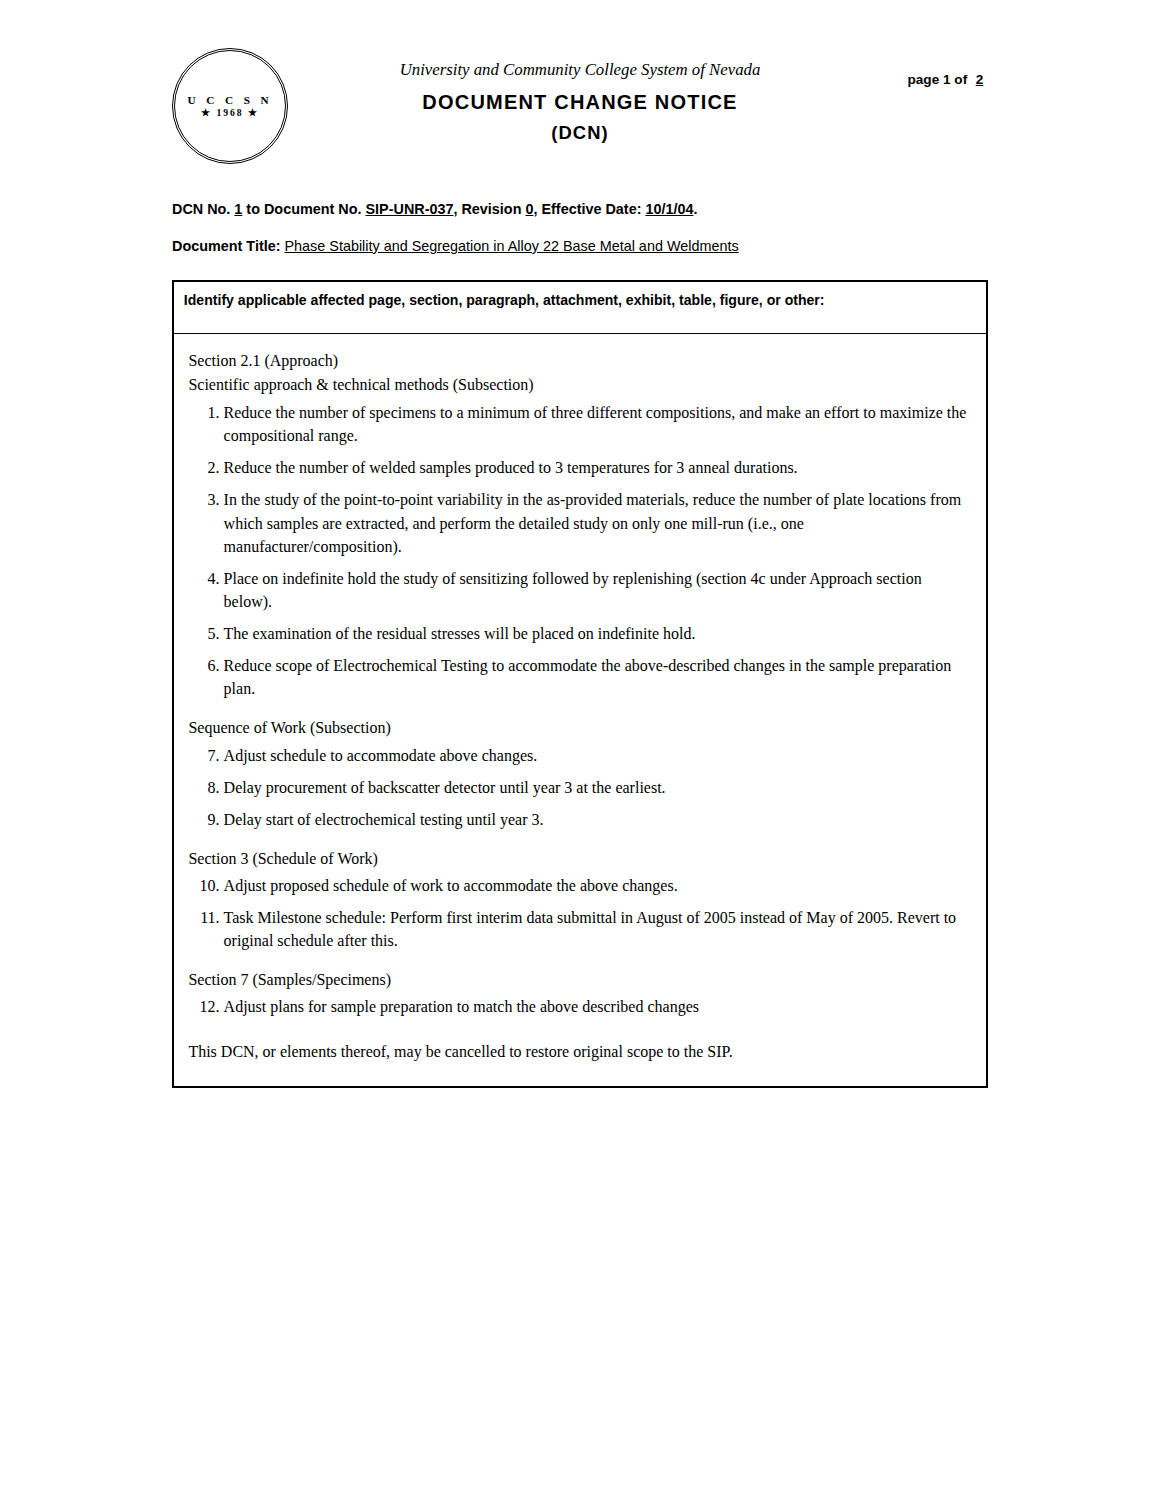U C C S N
★ 1968 ★
University and Community College System of Nevada
DOCUMENT CHANGE NOTICE
(DCN)
page 1 of 2
DCN No. 1 to Document No. SIP-UNR-037, Revision 0, Effective Date: 10/1/04.
Document Title: Phase Stability and Segregation in Alloy 22 Base Metal and Weldments
Identify applicable affected page, section, paragraph, attachment, exhibit, table, figure, or other:
Section 2.1 (Approach)
Scientific approach & technical methods (Subsection)
Reduce the number of specimens to a minimum of three different compositions, and make an effort to maximize the compositional range.
Reduce the number of welded samples produced to 3 temperatures for 3 anneal durations.
In the study of the point-to-point variability in the as-provided materials, reduce the number of plate locations from which samples are extracted, and perform the detailed study on only one mill-run (i.e., one manufacturer/composition).
Place on indefinite hold the study of sensitizing followed by replenishing (section 4c under Approach section below).
The examination of the residual stresses will be placed on indefinite hold.
Reduce scope of Electrochemical Testing to accommodate the above-described changes in the sample preparation plan.
Sequence of Work (Subsection)
Adjust schedule to accommodate above changes.
Delay procurement of backscatter detector until year 3 at the earliest.
Delay start of electrochemical testing until year 3.
Section 3 (Schedule of Work)
Adjust proposed schedule of work to accommodate the above changes.
Task Milestone schedule: Perform first interim data submittal in August of 2005 instead of May of 2005. Revert to original schedule after this.
Section 7 (Samples/Specimens)
Adjust plans for sample preparation to match the above described changes
This DCN, or elements thereof, may be cancelled to restore original scope to the SIP.